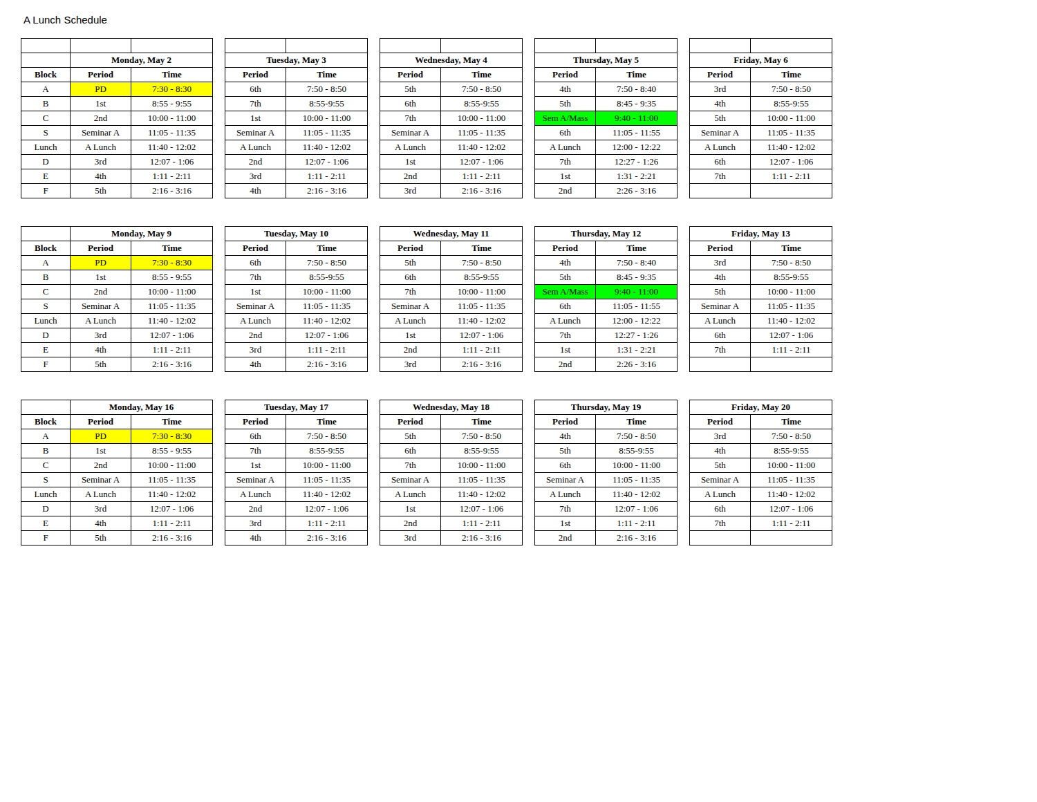A Lunch Schedule
| | Monday, May 2 | | Tuesday, May 3 | | Wednesday, May 4 | | Thursday, May 5 | | Friday, May 6 |
| Block | Period | Time | | Period | Time | | Period | Time | | Period | Time | | Period | Time |
| A | PD | 7:30 - 8:30 | | 6th | 7:50 - 8:50 | | 5th | 7:50 - 8:50 | | 4th | 7:50 - 8:40 | | 3rd | 7:50 - 8:50 |
| B | 1st | 8:55 - 9:55 | | 7th | 8:55-9:55 | | 6th | 8:55-9:55 | | 5th | 8:45 - 9:35 | | 4th | 8:55-9:55 |
| C | 2nd | 10:00 - 11:00 | | 1st | 10:00 - 11:00 | | 7th | 10:00 - 11:00 | | Sem A/Mass | 9:40 - 11:00 | | 5th | 10:00 - 11:00 |
| S | Seminar A | 11:05 - 11:35 | | Seminar A | 11:05 - 11:35 | | Seminar A | 11:05 - 11:35 | | 6th | 11:05 - 11:55 | | Seminar A | 11:05 - 11:35 |
| Lunch | A Lunch | 11:40 - 12:02 | | A Lunch | 11:40 - 12:02 | | A Lunch | 11:40 - 12:02 | | A Lunch | 12:00 - 12:22 | | A Lunch | 11:40 - 12:02 |
| D | 3rd | 12:07 - 1:06 | | 2nd | 12:07 - 1:06 | | 1st | 12:07 - 1:06 | | 7th | 12:27 - 1:26 | | 6th | 12:07 - 1:06 |
| E | 4th | 1:11 - 2:11 | | 3rd | 1:11 - 2:11 | | 2nd | 1:11 - 2:11 | | 1st | 1:31 - 2:21 | | 7th | 1:11 - 2:11 |
| F | 5th | 2:16 - 3:16 | | 4th | 2:16 - 3:16 | | 3rd | 2:16 - 3:16 | | 2nd | 2:26 - 3:16 | | | |
| | Monday, May 9 | | Tuesday, May 10 | | Wednesday, May 11 | | Thursday, May 12 | | Friday, May 13 |
| Block | Period | Time | | Period | Time | | Period | Time | | Period | Time | | Period | Time |
| A | PD | 7:30 - 8:30 | | 6th | 7:50 - 8:50 | | 5th | 7:50 - 8:50 | | 4th | 7:50 - 8:40 | | 3rd | 7:50 - 8:50 |
| B | 1st | 8:55 - 9:55 | | 7th | 8:55-9:55 | | 6th | 8:55-9:55 | | 5th | 8:45 - 9:35 | | 4th | 8:55-9:55 |
| C | 2nd | 10:00 - 11:00 | | 1st | 10:00 - 11:00 | | 7th | 10:00 - 11:00 | | Sem A/Mass | 9:40 - 11:00 | | 5th | 10:00 - 11:00 |
| S | Seminar A | 11:05 - 11:35 | | Seminar A | 11:05 - 11:35 | | Seminar A | 11:05 - 11:35 | | 6th | 11:05 - 11:55 | | Seminar A | 11:05 - 11:35 |
| Lunch | A Lunch | 11:40 - 12:02 | | A Lunch | 11:40 - 12:02 | | A Lunch | 11:40 - 12:02 | | A Lunch | 12:00 - 12:22 | | A Lunch | 11:40 - 12:02 |
| D | 3rd | 12:07 - 1:06 | | 2nd | 12:07 - 1:06 | | 1st | 12:07 - 1:06 | | 7th | 12:27 - 1:26 | | 6th | 12:07 - 1:06 |
| E | 4th | 1:11 - 2:11 | | 3rd | 1:11 - 2:11 | | 2nd | 1:11 - 2:11 | | 1st | 1:31 - 2:21 | | 7th | 1:11 - 2:11 |
| F | 5th | 2:16 - 3:16 | | 4th | 2:16 - 3:16 | | 3rd | 2:16 - 3:16 | | 2nd | 2:26 - 3:16 | | | |
| | Monday, May 16 | | Tuesday, May 17 | | Wednesday, May 18 | | Thursday, May 19 | | Friday, May 20 |
| Block | Period | Time | | Period | Time | | Period | Time | | Period | Time | | Period | Time |
| A | PD | 7:30 - 8:30 | | 6th | 7:50 - 8:50 | | 5th | 7:50 - 8:50 | | 4th | 7:50 - 8:50 | | 3rd | 7:50 - 8:50 |
| B | 1st | 8:55 - 9:55 | | 7th | 8:55-9:55 | | 6th | 8:55-9:55 | | 5th | 8:55-9:55 | | 4th | 8:55-9:55 |
| C | 2nd | 10:00 - 11:00 | | 1st | 10:00 - 11:00 | | 7th | 10:00 - 11:00 | | 6th | 10:00 - 11:00 | | 5th | 10:00 - 11:00 |
| S | Seminar A | 11:05 - 11:35 | | Seminar A | 11:05 - 11:35 | | Seminar A | 11:05 - 11:35 | | Seminar A | 11:05 - 11:35 | | Seminar A | 11:05 - 11:35 |
| Lunch | A Lunch | 11:40 - 12:02 | | A Lunch | 11:40 - 12:02 | | A Lunch | 11:40 - 12:02 | | A Lunch | 11:40 - 12:02 | | A Lunch | 11:40 - 12:02 |
| D | 3rd | 12:07 - 1:06 | | 2nd | 12:07 - 1:06 | | 1st | 12:07 - 1:06 | | 7th | 12:07 - 1:06 | | 6th | 12:07 - 1:06 |
| E | 4th | 1:11 - 2:11 | | 3rd | 1:11 - 2:11 | | 2nd | 1:11 - 2:11 | | 1st | 1:11 - 2:11 | | 7th | 1:11 - 2:11 |
| F | 5th | 2:16 - 3:16 | | 4th | 2:16 - 3:16 | | 3rd | 2:16 - 3:16 | | 2nd | 2:16 - 3:16 | | | |